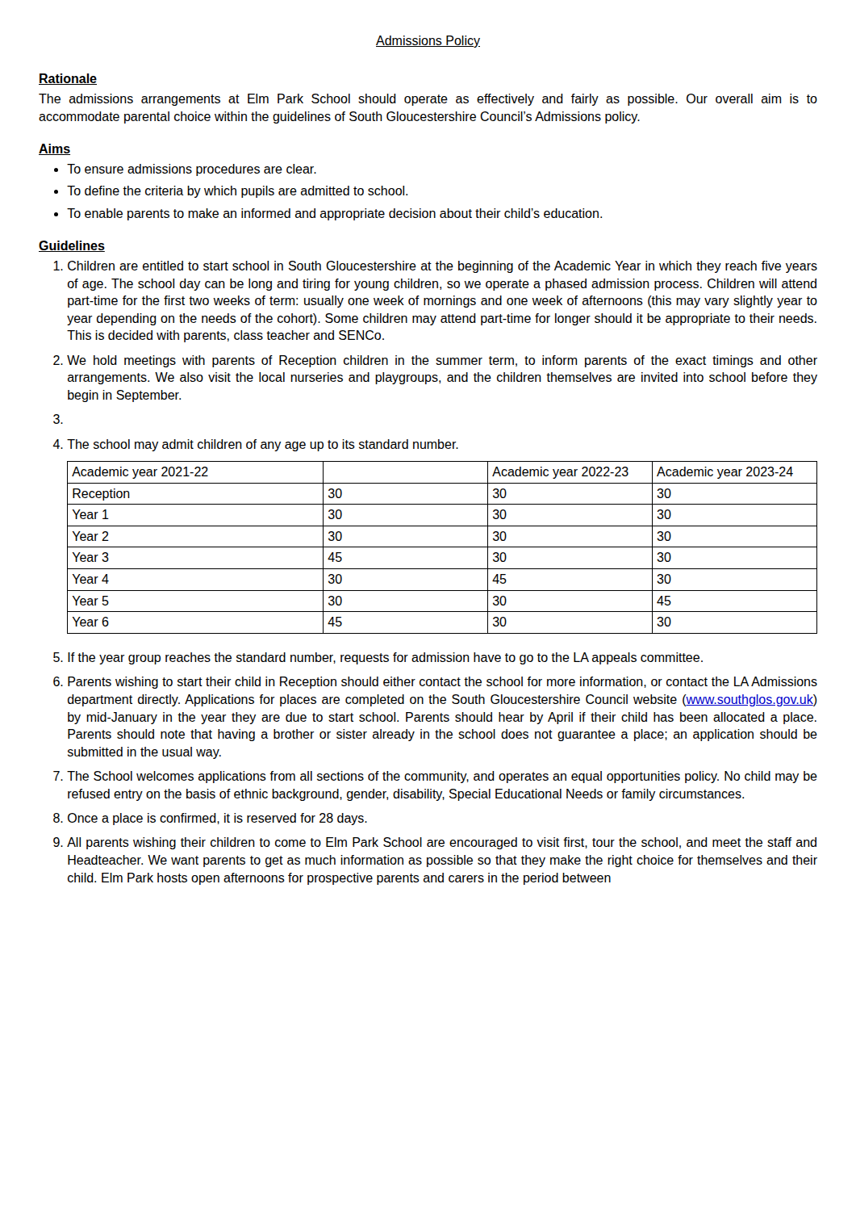Admissions Policy
Rationale
The admissions arrangements at Elm Park School should operate as effectively and fairly as possible. Our overall aim is to accommodate parental choice within the guidelines of South Gloucestershire Council’s Admissions policy.
Aims
To ensure admissions procedures are clear.
To define the criteria by which pupils are admitted to school.
To enable parents to make an informed and appropriate decision about their child’s education.
Guidelines
Children are entitled to start school in South Gloucestershire at the beginning of the Academic Year in which they reach five years of age. The school day can be long and tiring for young children, so we operate a phased admission process. Children will attend part-time for the first two weeks of term: usually one week of mornings and one week of afternoons (this may vary slightly year to year depending on the needs of the cohort). Some children may attend part-time for longer should it be appropriate to their needs. This is decided with parents, class teacher and SENCo.
We hold meetings with parents of Reception children in the summer term, to inform parents of the exact timings and other arrangements. We also visit the local nurseries and playgroups, and the children themselves are invited into school before they begin in September.
The school may admit children of any age up to its standard number.
| Academic year 2021-22 | | Academic year 2022-23 | Academic year 2023-24 |
| Reception | 30 | 30 | 30 |
| Year 1 | 30 | 30 | 30 |
| Year 2 | 30 | 30 | 30 |
| Year 3 | 45 | 30 | 30 |
| Year 4 | 30 | 45 | 30 |
| Year 5 | 30 | 30 | 45 |
| Year 6 | 45 | 30 | 30 |
If the year group reaches the standard number, requests for admission have to go to the LA appeals committee.
Parents wishing to start their child in Reception should either contact the school for more information, or contact the LA Admissions department directly. Applications for places are completed on the South Gloucestershire Council website (www.southglos.gov.uk) by mid-January in the year they are due to start school. Parents should hear by April if their child has been allocated a place. Parents should note that having a brother or sister already in the school does not guarantee a place; an application should be submitted in the usual way.
The School welcomes applications from all sections of the community, and operates an equal opportunities policy. No child may be refused entry on the basis of ethnic background, gender, disability, Special Educational Needs or family circumstances.
Once a place is confirmed, it is reserved for 28 days.
All parents wishing their children to come to Elm Park School are encouraged to visit first, tour the school, and meet the staff and Headteacher. We want parents to get as much information as possible so that they make the right choice for themselves and their child. Elm Park hosts open afternoons for prospective parents and carers in the period between